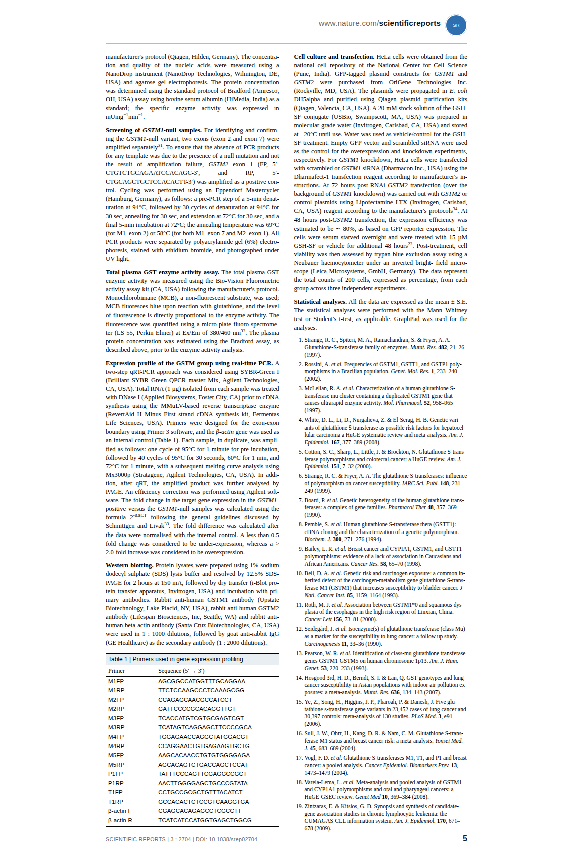www.nature.com/scientificreports
SR
manufacturer's protocol (Qiagen, Hilden, Germany). The concentration and quality of the nucleic acids were measured using a NanoDrop instrument (NanoDrop Technologies, Wilmington, DE, USA) and agarose gel electrophoresis. The protein concentration was determined using the standard protocol of Bradford (Amresco, OH, USA) assay using bovine serum albumin (HiMedia, India) as a standard; the specific enzyme activity was expressed in mUmg−1min−1.
Screening of GSTM1-null samples. For identifying and confirming the GSTM1-null variant, two exons (exon 2 and exon 7) were amplified separately31. To ensure that the absence of PCR products for any template was due to the presence of a null mutation and not the result of amplification failure, GSTM2 exon 1 (FP, 5′-CTGTCTGCAGAATCCACAGC-3′, and RP, 5′-CTGCAGCTGCTCCACACTT-3′) was amplified as a positive control. Cycling was performed using an Eppendorf Mastercycler (Hamburg, Germany), as follows: a pre-PCR step of a 5-min denaturation at 94°C, followed by 30 cycles of denaturation at 94°C for 30 sec, annealing for 30 sec, and extension at 72°C for 30 sec, and a final 5-min incubation at 72°C; the annealing temperature was 69°C (for M1_exon 2) or 58°C (for both M1_exon 7 and M2_exon 1). All PCR products were separated by polyacrylamide gel (6%) electrophoresis, stained with ethidium bromide, and photographed under UV light.
Total plasma GST enzyme activity assay. The total plasma GST enzyme activity was measured using the Bio-Vision Fluorometric activity assay kit (CA, USA) following the manufacturer's protocol. Monochlorobimane (MCB), a non-fluorescent substrate, was used; MCB fluoresces blue upon reaction with glutathione, and the level of fluorescence is directly proportional to the enzyme activity. The fluorescence was quantified using a micro-plate fluoro-spectrometer (LS 55, Perkin Elmer) at Ex/Em of 380/460 nm32. The plasma protein concentration was estimated using the Bradford assay, as described above, prior to the enzyme activity analysis.
Expression profile of the GSTM group using real-time PCR. A two-step qRT-PCR approach was considered using SYBR-Green I (Brilliant SYBR Green QPCR master Mix, Agilent Technologies, CA, USA). Total RNA (1 µg) isolated from each sample was treated with DNase I (Applied Biosystems, Foster City, CA) prior to cDNA synthesis using the MMuLV-based reverse transcriptase enzyme (RevertAid H Minus First strand cDNA synthesis kit, Fermentas Life Sciences, USA). Primers were designed for the exon-exon boundary using Primer 3 software, and the β-actin gene was used as an internal control (Table 1). Each sample, in duplicate, was amplified as follows: one cycle of 95°C for 1 minute for pre-incubation, followed by 40 cycles of 95°C for 30 seconds, 60°C for 1 min, and 72°C for 1 minute, with a subsequent melting curve analysis using Mx3000p (Stratagene, Agilent Technologies, CA, USA). In addition, after qRT, the amplified product was further analysed by PAGE. An efficiency correction was performed using Agilent software. The fold change in the target gene expression in the GSTM1-positive versus the GSTM1-null samples was calculated using the formula 2-ΔΔCT following the general guidelines discussed by Schmittgen and Livak33. The fold difference was calculated after the data were normalised with the internal control. A less than 0.5 fold change was considered to be under-expression, whereas a > 2.0-fold increase was considered to be overexpression.
Western blotting. Protein lysates were prepared using 1% sodium dodecyl sulphate (SDS) lysis buffer and resolved by 12.5% SDS-PAGE for 2 hours at 150 mA, followed by dry transfer (i-Blot protein transfer apparatus, Invitrogen, USA) and incubation with primary antibodies. Rabbit anti-human GSTM1 antibody (Upstate Biotechnology, Lake Placid, NY, USA), rabbit anti-human GSTM2 antibody (Lifespan Biosciences, Inc, Seattle, WA) and rabbit anti-human beta-actin antibody (Santa Cruz Biotechnologies, CA, USA) were used in 1 : 1000 dilutions, followed by goat anti-rabbit IgG (GE Healthcare) as the secondary antibody (1 : 2000 dilutions).
Table 1 | Primers used in gene expression profiling
| Primer | Sequence (5′ → 3′) |
| --- | --- |
| M1FP | AGCGGCCATGGTTTGCAGGAA |
| M1RP | TTCTCCAAGCCCTCAAAGCGG |
| M2FP | CCAGAGCAACGCCATCCT |
| M2RP | GATTCCCCGCACAGGTTGT |
| M3FP | TCACCATGTCGTGCGAGTCGT |
| M3RP | TCATAGTCAGGAGCTTCCCCGCA |
| M4FP | TGGAGAACCAGGCTATGGACGT |
| M4RP | CCAGGAACTGTGAGAAGTGCTG |
| M5FP | AAGCACAACCTGTGTGGGGAGA |
| M5RP | AGCACAGTCTGACCAGCTCCAT |
| P1FP | TATTTCCCAGTTCGAGGCCGCT |
| P1RP | AACTTGGGGAGCTGCCCGTATA |
| T1FP | CCTGCCGCGCTGTTTACATCT |
| T1RP | GCCACACTCTCCGTCAAGGTGA |
| β-actin F | CGAGCACAGAGCCTCGCCTT |
| β-actin R | TCATCATCCATGGTGAGCTGGCG |
Cell culture and transfection. HeLa cells were obtained from the national cell repository of the National Center for Cell Science (Pune, India). GFP-tagged plasmid constructs for GSTM1 and GSTM2 were purchased from OriGene Technologies Inc. (Rockville, MD, USA). The plasmids were propagated in E. coli DH5alpha and purified using Qiagen plasmid purification kits (Qiagen, Valencia, CA, USA). A 20-mM stock solution of the GSH-SF conjugate (USBio, Swampscott, MA, USA) was prepared in molecular-grade water (Invitrogen, Carlsbad, CA, USA) and stored at −20°C until use. Water was used as vehicle/control for the GSH-SF treatment. Empty GFP vector and scrambled siRNA were used as the control for the overexpression and knockdown experiments, respectively. For GSTM1 knockdown, HeLa cells were transfected with scrambled or GSTM1 siRNA (Dharmacon Inc., USA) using the Dharmafect-1 transfection reagent according to manufacturer's instructions. At 72 hours post-RNAi GSTM2 transfection (over the background of GSTM1 knockdown) was carried out with GSTM2 or control plasmids using Lipofectamine LTX (Invitrogen, Carlsbad, CA, USA) reagent according to the manufacturer's protocols34. At 48 hours post-GSTM2 transfection, the expression efficiency was estimated to be ∼ 80%, as based on GFP reporter expression. The cells were serum starved overnight and were treated with 15 µM GSH-SF or vehicle for additional 48 hours22. Post-treatment, cell viability was then assessed by trypan blue exclusion assay using a Neubauer haemocytometer under an inverted bright- field microscope (Leica Microsystems, GmbH, Germany). The data represent the total counts of 200 cells, expressed as percentage, from each group across three independent experiments.
Statistical analyses. All the data are expressed as the mean ± S.E. The statistical analyses were performed with the Mann–Whitney test or Student's t-test, as applicable. GraphPad was used for the analyses.
Strange, R. C., Spiteri, M. A., Ramachandran, S. & Fryer, A. A. Glutathione-S-transferase family of enzymes. Mutat. Res. 482, 21–26 (1997).
Rossini, A. et al. Frequencies of GSTM1, GSTT1, and GSTP1 polymorphisms in a Brazilian population. Genet. Mol. Res. 1, 233–240 (2002).
McLellan, R. A. et al. Characterization of a human glutathione S-transferase mu cluster containing a duplicated GSTM1 gene that causes ultrarapid enzyme activity. Mol. Pharmacol. 52, 958–965 (1997).
White, D. L., Li, D., Nurgalieva, Z. & El-Serag, H. B. Genetic variants of glutathione S transferase as possible risk factors for hepatocellular carcinoma a HuGE systematic review and meta-analysis. Am. J. Epidemiol. 167, 377–389 (2008).
Cotton, S. C., Sharp, L., Little, J. & Brockton, N. Glutathione S-transferase polymorphisms and colorectal cancer: a HuGE review. Am. J. Epidemiol. 151, 7–32 (2000).
Strange, R. C. & Fryer, A. A. The glutathione S-transferases: influence of polymorphism on cancer susceptibility. IARC Sci. Publ. 148, 231–249 (1999).
Board, P. et al. Genetic heterogeneity of the human glutathione transferases: a complex of gene families. Pharmacol Ther 48, 357–369 (1990).
Pemble, S. et al. Human glutathione S-transferase theta (GSTT1): cDNA cloning and the characterization of a genetic polymorphism. Biochem. J. 300, 271–276 (1994).
Bailey, L. R. et al. Breast cancer and CYPIA1, GSTM1, and GSTT1 polymorphisms: evidence of a lack of association in Caucasians and African Americans. Cancer Res. 58, 65–70 (1998).
Bell, D. A. et al. Genetic risk and carcinogen exposure: a common inherited defect of the carcinogen-metabolism gene glutathione S-transferase M1 (GSTM1) that increases susceptibility to bladder cancer. J Natl. Cancer Inst. 85, 1159–1164 (1993).
Roth, M. J. et al. Association between GSTM1*0 and squamous dysplasia of the esophagus in the high risk region of Linxian, China. Cancer Lett 156, 73–81 (2000).
Seidegård, J. et al. Isoenzyme(s) of glutathione transferase (class Mu) as a marker for the susceptibility to lung cancer: a follow up study. Carcinogenesis 11, 33–36 (1990).
Pearson, W. R. et al. Identification of class-mu glutathione transferase genes GSTM1-GSTM5 on human chromosome 1p13. Am. J. Hum. Genet. 53, 220–233 (1993).
Hosgood 3rd, H. D., Berndt, S. I. & Lan, Q. GST genotypes and lung cancer susceptibility in Asian populations with indoor air pollution exposures: a meta-analysis. Mutat. Res. 636, 134–143 (2007).
Ye, Z., Song, H., Higgins, J. P., Pharoah, P. & Danesh, J. Five glutathione s-transferase gene variants in 23,452 cases of lung cancer and 30,397 controls: meta-analysis of 130 studies. PLoS Med. 3, e91 (2006).
Sull, J. W., Ohrr, H., Kang, D. R. & Nam, C. M. Glutathione S-transferase M1 status and breast cancer risk: a meta-analysis. Yonsei Med. J. 45, 683–689 (2004).
Vogl, F. D. et al. Glutathione S-transferases M1, T1, and P1 and breast cancer: a pooled analysis. Cancer Epidemiol. Biomarkers Prev. 13, 1473–1479 (2004).
Varela-Lema, L. et al. Meta-analysis and pooled analysis of GSTM1 and CYP1A1 polymorphisms and oral and pharyngeal cancers: a HuGE-GSEC review. Genet Med 10, 369–384 (2008).
Zintzaras, E. & Kitsios, G. D. Synopsis and synthesis of candidate-gene association studies in chronic lymphocytic leukemia: the CUMAGAS-CLL information system. Am. J. Epidemiol. 170, 671–678 (2009).
SCIENTIFIC REPORTS | 3 : 2704 | DOI: 10.1038/srep02704
5